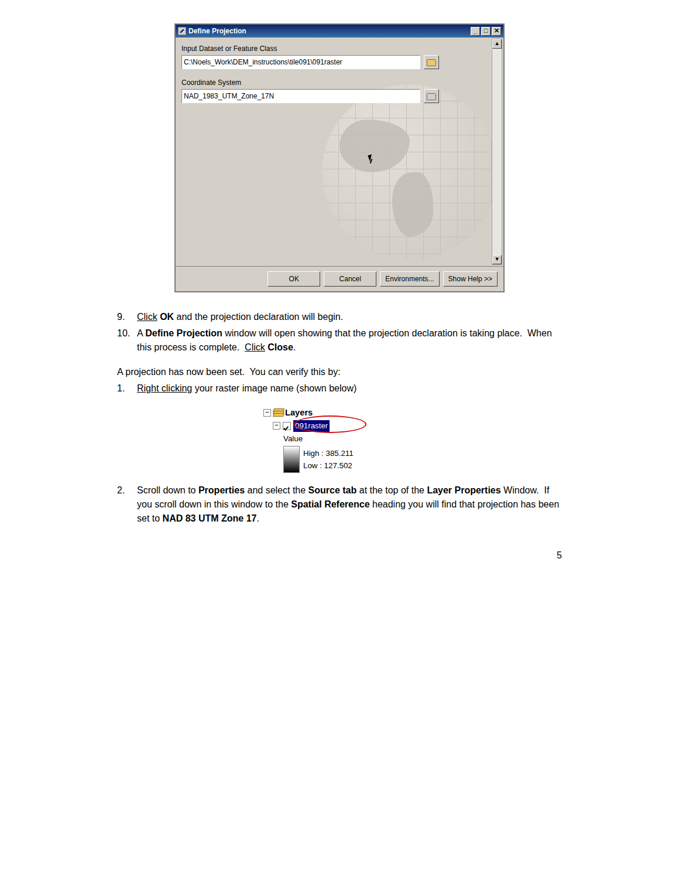Define Projection
_□✕
▲
▼
Input Dataset or Feature Class
C:\Noels_Work\DEM_instructions\tile091\091raster
Coordinate System
NAD_1983_UTM_Zone_17N
OK
Cancel
Environments...
Show Help >>
9. Click OK and the projection declaration will begin.
10. A Define Projection window will open showing that the projection declaration is taking place. When this process is complete. Click Close.
A projection has now been set. You can verify this by:
1. Right clicking your raster image name (shown below)
− Layers
− 091raster
Value
High : 385.211
Low : 127.502
2. Scroll down to Properties and select the Source tab at the top of the Layer Properties Window. If you scroll down in this window to the Spatial Reference heading you will find that projection has been set to NAD 83 UTM Zone 17.
5